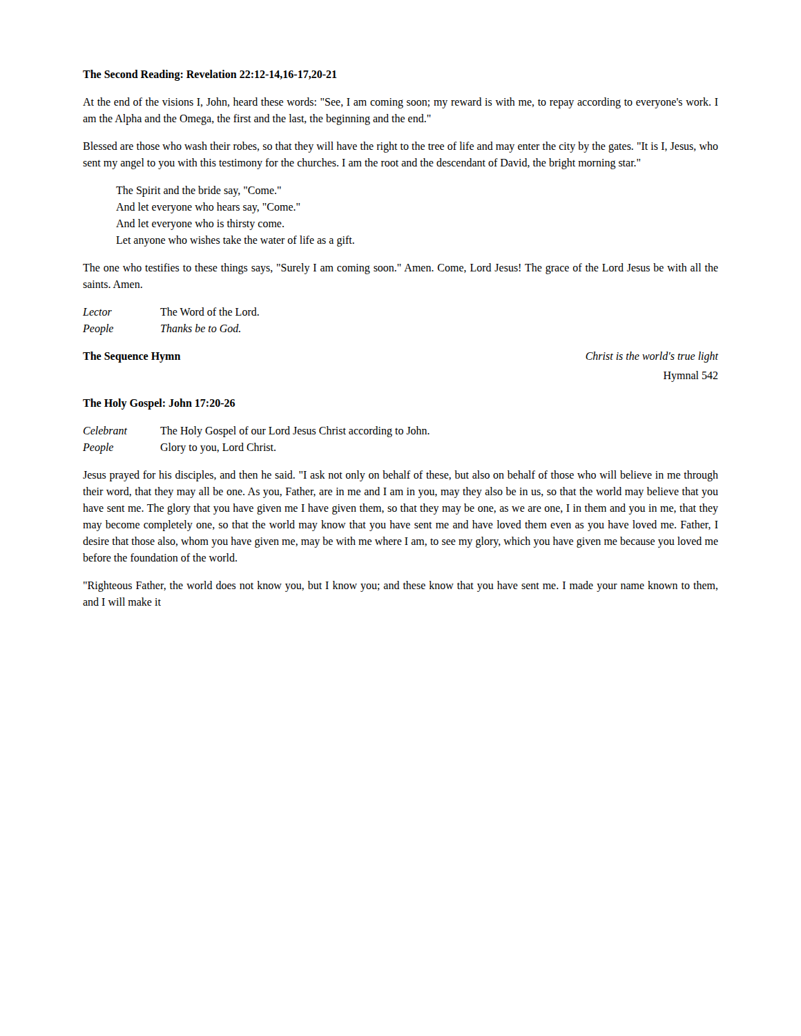The Second Reading: Revelation 22:12-14,16-17,20-21
At the end of the visions I, John, heard these words: "See, I am coming soon; my reward is with me, to repay according to everyone's work. I am the Alpha and the Omega, the first and the last, the beginning and the end."
Blessed are those who wash their robes, so that they will have the right to the tree of life and may enter the city by the gates. "It is I, Jesus, who sent my angel to you with this testimony for the churches. I am the root and the descendant of David, the bright morning star."
The Spirit and the bride say, "Come."
And let everyone who hears say, "Come."
And let everyone who is thirsty come.
Let anyone who wishes take the water of life as a gift.
The one who testifies to these things says, "Surely I am coming soon." Amen. Come, Lord Jesus! The grace of the Lord Jesus be with all the saints. Amen.
Lector The Word of the Lord.
People Thanks be to God.
The Sequence Hymn Christ is the world's true light
Hymnal 542
The Holy Gospel: John 17:20-26
Celebrant The Holy Gospel of our Lord Jesus Christ according to John.
People Glory to you, Lord Christ.
Jesus prayed for his disciples, and then he said. "I ask not only on behalf of these, but also on behalf of those who will believe in me through their word, that they may all be one. As you, Father, are in me and I am in you, may they also be in us, so that the world may believe that you have sent me. The glory that you have given me I have given them, so that they may be one, as we are one, I in them and you in me, that they may become completely one, so that the world may know that you have sent me and have loved them even as you have loved me. Father, I desire that those also, whom you have given me, may be with me where I am, to see my glory, which you have given me because you loved me before the foundation of the world.
"Righteous Father, the world does not know you, but I know you; and these know that you have sent me. I made your name known to them, and I will make it